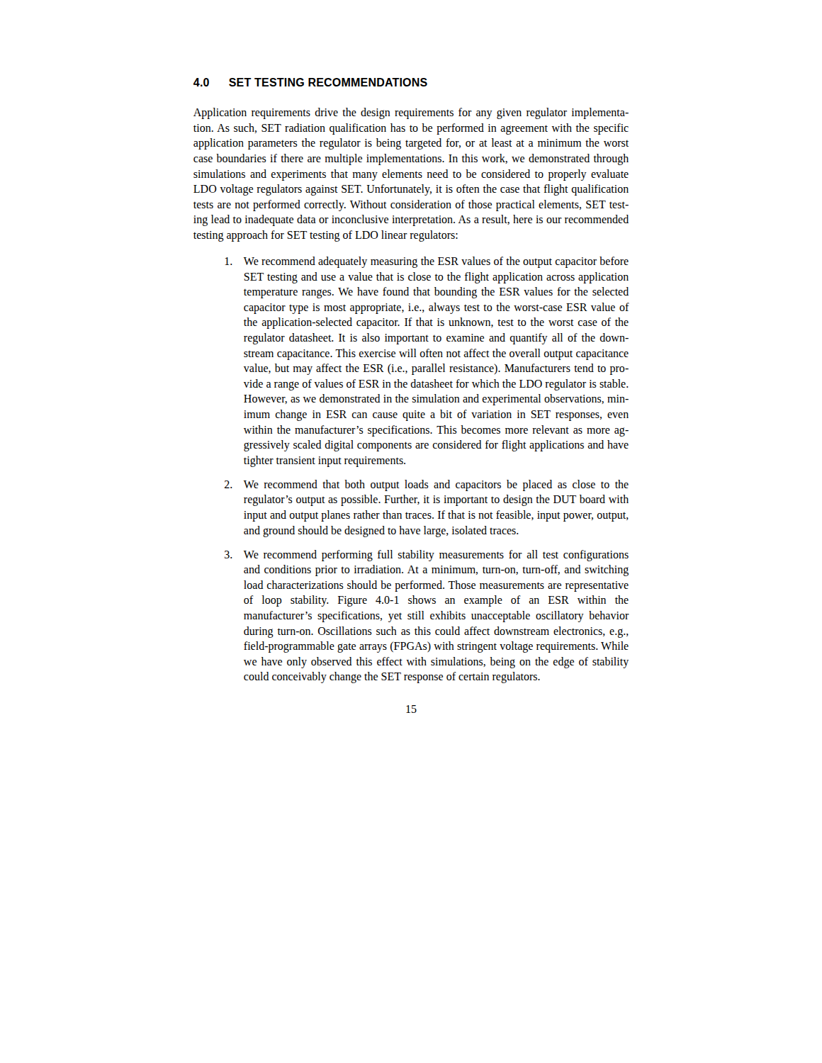4.0 SET TESTING RECOMMENDATIONS
Application requirements drive the design requirements for any given regulator implementation. As such, SET radiation qualification has to be performed in agreement with the specific application parameters the regulator is being targeted for, or at least at a minimum the worst case boundaries if there are multiple implementations. In this work, we demonstrated through simulations and experiments that many elements need to be considered to properly evaluate LDO voltage regulators against SET. Unfortunately, it is often the case that flight qualification tests are not performed correctly. Without consideration of those practical elements, SET testing lead to inadequate data or inconclusive interpretation. As a result, here is our recommended testing approach for SET testing of LDO linear regulators:
We recommend adequately measuring the ESR values of the output capacitor before SET testing and use a value that is close to the flight application across application temperature ranges. We have found that bounding the ESR values for the selected capacitor type is most appropriate, i.e., always test to the worst-case ESR value of the application-selected capacitor. If that is unknown, test to the worst case of the regulator datasheet. It is also important to examine and quantify all of the downstream capacitance. This exercise will often not affect the overall output capacitance value, but may affect the ESR (i.e., parallel resistance). Manufacturers tend to provide a range of values of ESR in the datasheet for which the LDO regulator is stable. However, as we demonstrated in the simulation and experimental observations, minimum change in ESR can cause quite a bit of variation in SET responses, even within the manufacturer’s specifications. This becomes more relevant as more aggressively scaled digital components are considered for flight applications and have tighter transient input requirements.
We recommend that both output loads and capacitors be placed as close to the regulator’s output as possible. Further, it is important to design the DUT board with input and output planes rather than traces. If that is not feasible, input power, output, and ground should be designed to have large, isolated traces.
We recommend performing full stability measurements for all test configurations and conditions prior to irradiation. At a minimum, turn-on, turn-off, and switching load characterizations should be performed. Those measurements are representative of loop stability. Figure 4.0-1 shows an example of an ESR within the manufacturer’s specifications, yet still exhibits unacceptable oscillatory behavior during turn-on. Oscillations such as this could affect downstream electronics, e.g., field-programmable gate arrays (FPGAs) with stringent voltage requirements. While we have only observed this effect with simulations, being on the edge of stability could conceivably change the SET response of certain regulators.
15